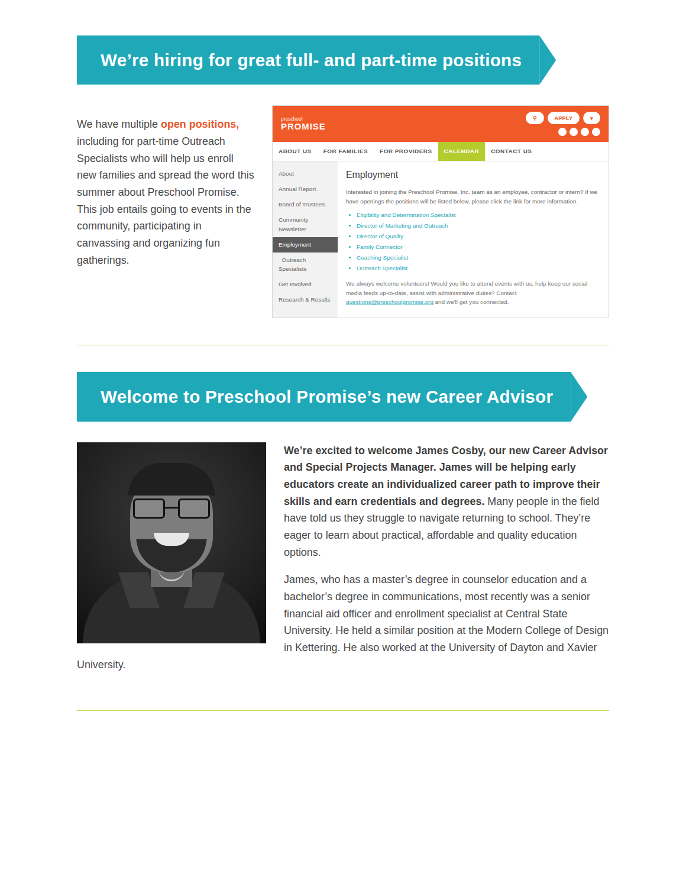We’re hiring for great full- and part-time positions
We have multiple open positions, including for part-time Outreach Specialists who will help us enroll new families and spread the word this summer about Preschool Promise. This job entails going to events in the community, participating in canvassing and organizing fun gatherings.
preschool PROMISE
⚲ APPLY ▾
ABOUT US
FOR FAMILIES
FOR PROVIDERS
CALENDAR
CONTACT US
About
Annual Report
Board of Trustees
Community Newsletter
Employment
Outreach Specialists
Get Involved
Research & Results
Employment
Interested in joining the Preschool Promise, Inc. team as an employee, contractor or intern? If we have openings the positions will be listed below, please click the link for more information.
Eligibility and Determination Specialist
Director of Marketing and Outreach
Director of Quality
Family Connector
Coaching Specialist
Outreach Specialist
We always welcome volunteers! Would you like to attend events with us, help keep our social media feeds up-to-date, assist with administrative duties? Contact questions@preschoolpromise.org and we’ll get you connected.
Welcome to Preschool Promise’s new Career Advisor
We’re excited to welcome James Cosby, our new Career Advisor and Special Projects Manager. James will be helping early educators create an individualized career path to improve their skills and earn credentials and degrees. Many people in the field have told us they struggle to navigate returning to school. They’re eager to learn about practical, affordable and quality education options.
James, who has a master’s degree in counselor education and a bachelor’s degree in communications, most recently was a senior financial aid officer and enrollment specialist at Central State University. He held a similar position at the Modern College of Design in Kettering. He also worked at the University of Dayton and Xavier University.